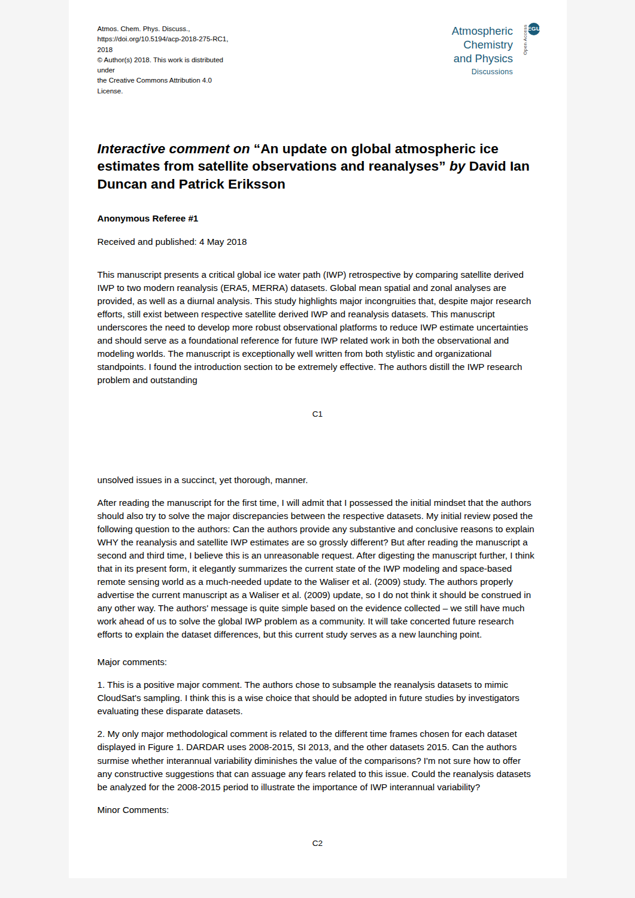Atmos. Chem. Phys. Discuss.,
https://doi.org/10.5194/acp-2018-275-RC1, 2018
© Author(s) 2018. This work is distributed under
the Creative Commons Attribution 4.0 License.
Open Access EGU
Atmospheric Chemistry and Physics
Discussions
Interactive comment on “An update on global atmospheric ice estimates from satellite observations and reanalyses” by David Ian Duncan and Patrick Eriksson
Anonymous Referee #1
Received and published: 4 May 2018
This manuscript presents a critical global ice water path (IWP) retrospective by comparing satellite derived IWP to two modern reanalysis (ERA5, MERRA) datasets. Global mean spatial and zonal analyses are provided, as well as a diurnal analysis. This study highlights major incongruities that, despite major research efforts, still exist between respective satellite derived IWP and reanalysis datasets. This manuscript underscores the need to develop more robust observational platforms to reduce IWP estimate uncertainties and should serve as a foundational reference for future IWP related work in both the observational and modeling worlds. The manuscript is exceptionally well written from both stylistic and organizational standpoints. I found the introduction section to be extremely effective. The authors distill the IWP research problem and outstanding
C1
unsolved issues in a succinct, yet thorough, manner.
After reading the manuscript for the first time, I will admit that I possessed the initial mindset that the authors should also try to solve the major discrepancies between the respective datasets. My initial review posed the following question to the authors: Can the authors provide any substantive and conclusive reasons to explain WHY the reanalysis and satellite IWP estimates are so grossly different? But after reading the manuscript a second and third time, I believe this is an unreasonable request. After digesting the manuscript further, I think that in its present form, it elegantly summarizes the current state of the IWP modeling and space-based remote sensing world as a much-needed update to the Waliser et al. (2009) study. The authors properly advertise the current manuscript as a Waliser et al. (2009) update, so I do not think it should be construed in any other way. The authors' message is quite simple based on the evidence collected – we still have much work ahead of us to solve the global IWP problem as a community. It will take concerted future research efforts to explain the dataset differences, but this current study serves as a new launching point.
Major comments:
1. This is a positive major comment. The authors chose to subsample the reanalysis datasets to mimic CloudSat's sampling. I think this is a wise choice that should be adopted in future studies by investigators evaluating these disparate datasets.
2. My only major methodological comment is related to the different time frames chosen for each dataset displayed in Figure 1. DARDAR uses 2008-2015, SI 2013, and the other datasets 2015. Can the authors surmise whether interannual variability diminishes the value of the comparisons? I'm not sure how to offer any constructive suggestions that can assuage any fears related to this issue. Could the reanalysis datasets be analyzed for the 2008-2015 period to illustrate the importance of IWP interannual variability?
Minor Comments:
C2